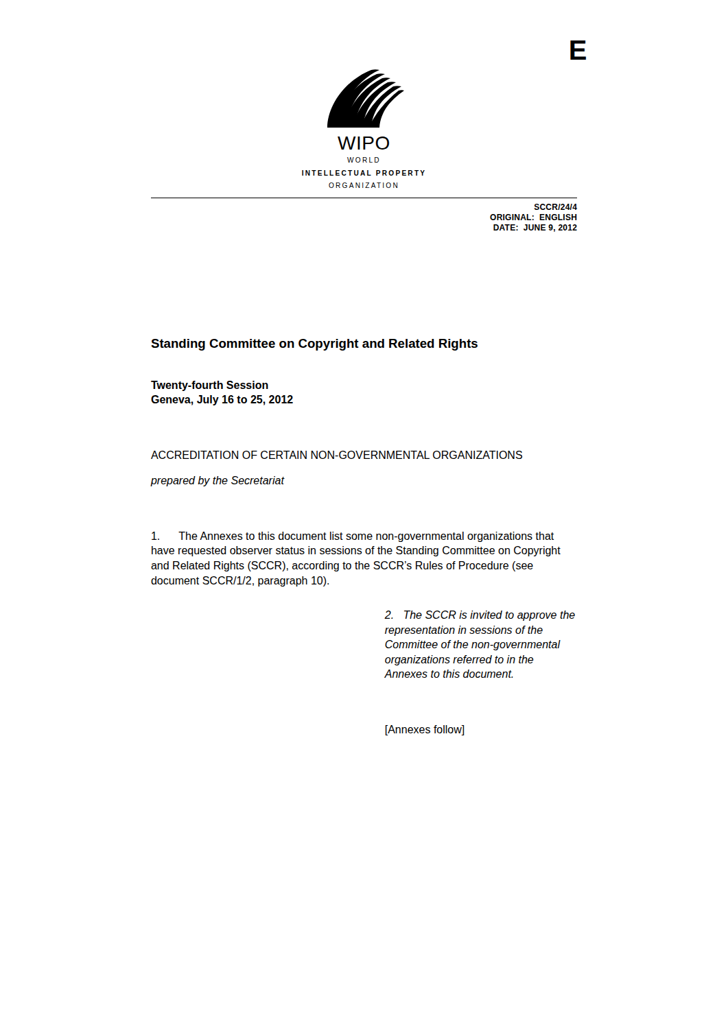E
WIPO
WORLD
INTELLECTUAL PROPERTY
ORGANIZATION
SCCR/24/4
ORIGINAL: ENGLISH
DATE: JUNE 9, 2012
Standing Committee on Copyright and Related Rights
Twenty-fourth Session
Geneva, July 16 to 25, 2012
ACCREDITATION OF CERTAIN NON-GOVERNMENTAL ORGANIZATIONS
prepared by the Secretariat
1. The Annexes to this document list some non-governmental organizations that have requested observer status in sessions of the Standing Committee on Copyright and Related Rights (SCCR), according to the SCCR’s Rules of Procedure (see document SCCR/1/2, paragraph 10).
2. The SCCR is invited to approve the representation in sessions of the Committee of the non-governmental organizations referred to in the Annexes to this document.
[Annexes follow]